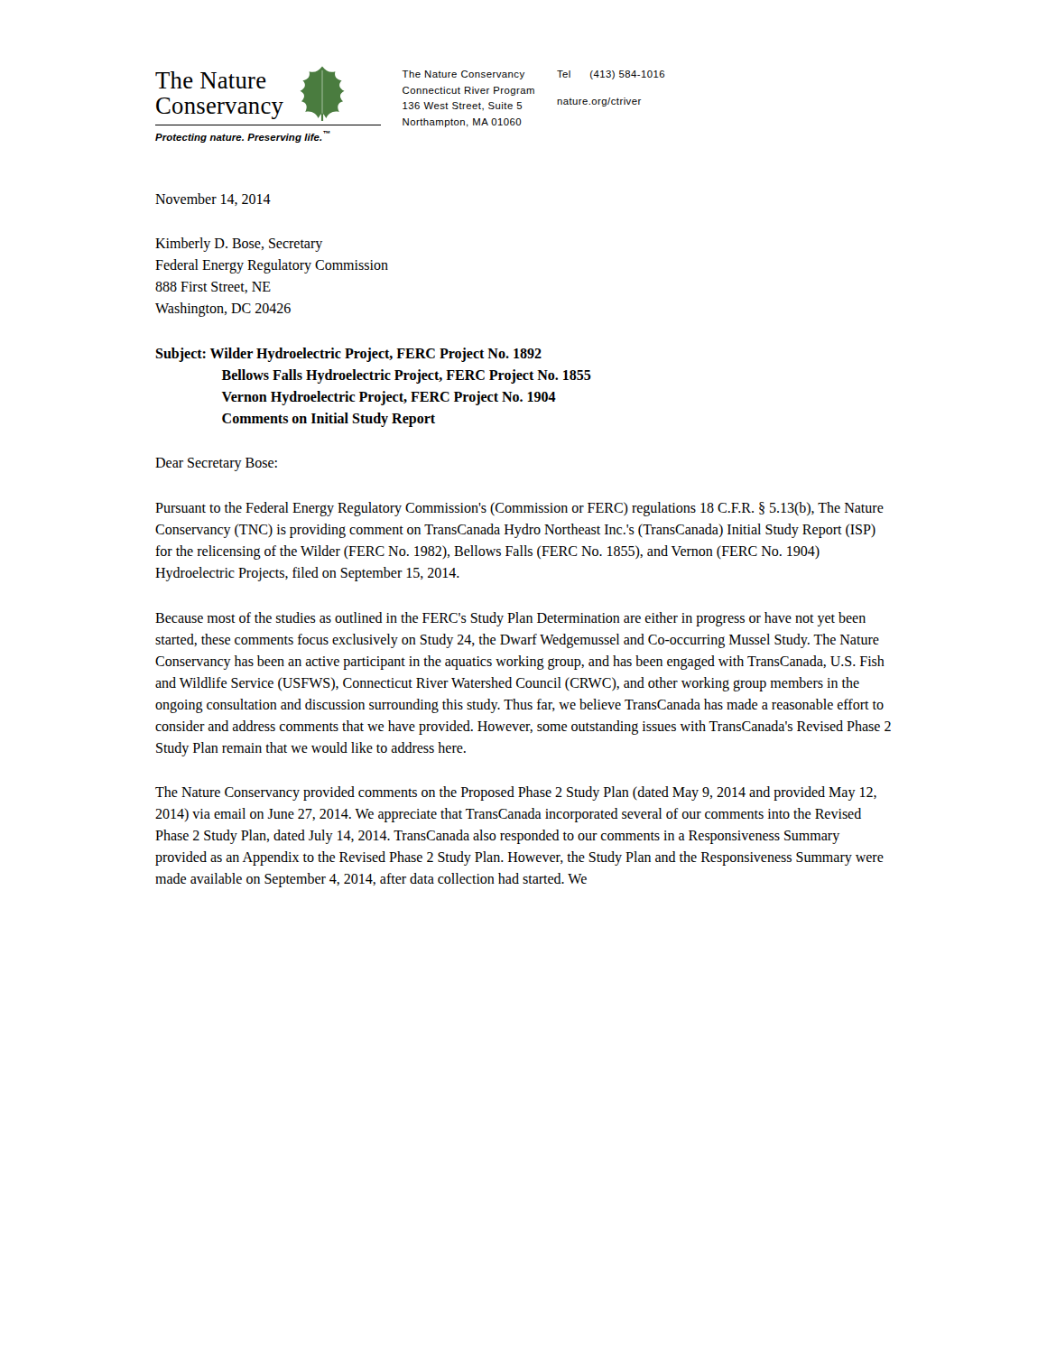The Nature Conservancy
Protecting nature. Preserving life.™
The Nature Conservancy
Connecticut River Program
136 West Street, Suite 5
Northampton, MA 01060
Tel(413) 584-1016
nature.org/ctriver
November 14, 2014
Kimberly D. Bose, Secretary
Federal Energy Regulatory Commission
888 First Street, NE
Washington, DC 20426
Subject: Wilder Hydroelectric Project, FERC Project No. 1892
Bellows Falls Hydroelectric Project, FERC Project No. 1855
Vernon Hydroelectric Project, FERC Project No. 1904
Comments on Initial Study Report
Dear Secretary Bose:
Pursuant to the Federal Energy Regulatory Commission's (Commission or FERC) regulations 18 C.F.R. § 5.13(b), The Nature Conservancy (TNC) is providing comment on TransCanada Hydro Northeast Inc.'s (TransCanada) Initial Study Report (ISP) for the relicensing of the Wilder (FERC No. 1982), Bellows Falls (FERC No. 1855), and Vernon (FERC No. 1904) Hydroelectric Projects, filed on September 15, 2014.
Because most of the studies as outlined in the FERC's Study Plan Determination are either in progress or have not yet been started, these comments focus exclusively on Study 24, the Dwarf Wedgemussel and Co-occurring Mussel Study. The Nature Conservancy has been an active participant in the aquatics working group, and has been engaged with TransCanada, U.S. Fish and Wildlife Service (USFWS), Connecticut River Watershed Council (CRWC), and other working group members in the ongoing consultation and discussion surrounding this study. Thus far, we believe TransCanada has made a reasonable effort to consider and address comments that we have provided. However, some outstanding issues with TransCanada's Revised Phase 2 Study Plan remain that we would like to address here.
The Nature Conservancy provided comments on the Proposed Phase 2 Study Plan (dated May 9, 2014 and provided May 12, 2014) via email on June 27, 2014. We appreciate that TransCanada incorporated several of our comments into the Revised Phase 2 Study Plan, dated July 14, 2014. TransCanada also responded to our comments in a Responsiveness Summary provided as an Appendix to the Revised Phase 2 Study Plan. However, the Study Plan and the Responsiveness Summary were made available on September 4, 2014, after data collection had started. We